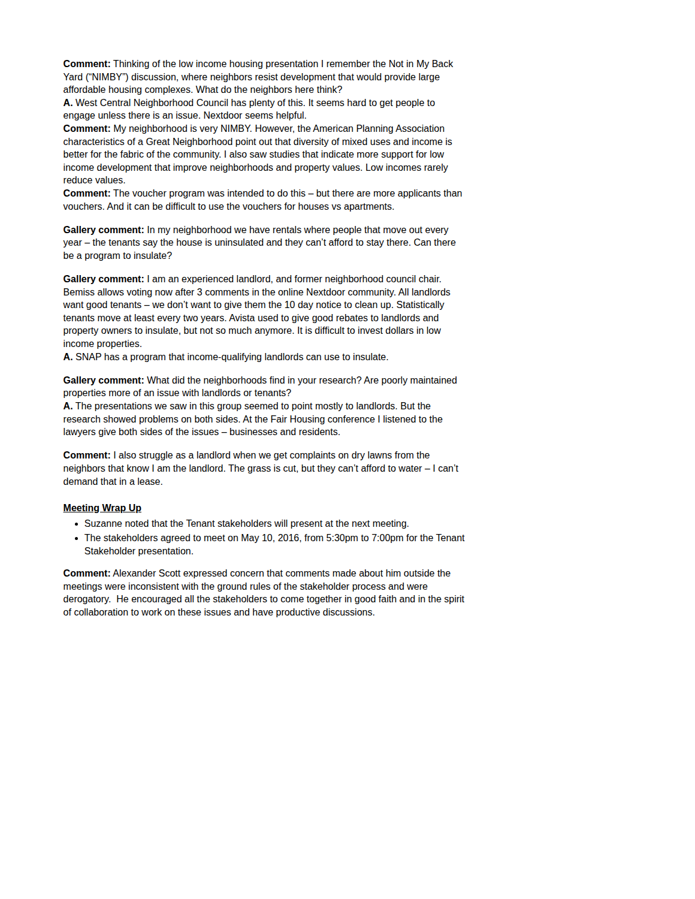Comment: Thinking of the low income housing presentation I remember the Not in My Back Yard (“NIMBY”) discussion, where neighbors resist development that would provide large affordable housing complexes. What do the neighbors here think?
A. West Central Neighborhood Council has plenty of this. It seems hard to get people to engage unless there is an issue. Nextdoor seems helpful.
Comment: My neighborhood is very NIMBY. However, the American Planning Association characteristics of a Great Neighborhood point out that diversity of mixed uses and income is better for the fabric of the community. I also saw studies that indicate more support for low income development that improve neighborhoods and property values. Low incomes rarely reduce values.
Comment: The voucher program was intended to do this – but there are more applicants than vouchers. And it can be difficult to use the vouchers for houses vs apartments.
Gallery comment: In my neighborhood we have rentals where people that move out every year – the tenants say the house is uninsulated and they can’t afford to stay there. Can there be a program to insulate?
Gallery comment: I am an experienced landlord, and former neighborhood council chair. Bemiss allows voting now after 3 comments in the online Nextdoor community. All landlords want good tenants – we don’t want to give them the 10 day notice to clean up. Statistically tenants move at least every two years. Avista used to give good rebates to landlords and property owners to insulate, but not so much anymore. It is difficult to invest dollars in low income properties.
A. SNAP has a program that income-qualifying landlords can use to insulate.
Gallery comment: What did the neighborhoods find in your research? Are poorly maintained properties more of an issue with landlords or tenants?
A. The presentations we saw in this group seemed to point mostly to landlords. But the research showed problems on both sides. At the Fair Housing conference I listened to the lawyers give both sides of the issues – businesses and residents.
Comment: I also struggle as a landlord when we get complaints on dry lawns from the neighbors that know I am the landlord. The grass is cut, but they can’t afford to water – I can’t demand that in a lease.
Meeting Wrap Up
Suzanne noted that the Tenant stakeholders will present at the next meeting.
The stakeholders agreed to meet on May 10, 2016, from 5:30pm to 7:00pm for the Tenant Stakeholder presentation.
Comment: Alexander Scott expressed concern that comments made about him outside the meetings were inconsistent with the ground rules of the stakeholder process and were derogatory. He encouraged all the stakeholders to come together in good faith and in the spirit of collaboration to work on these issues and have productive discussions.